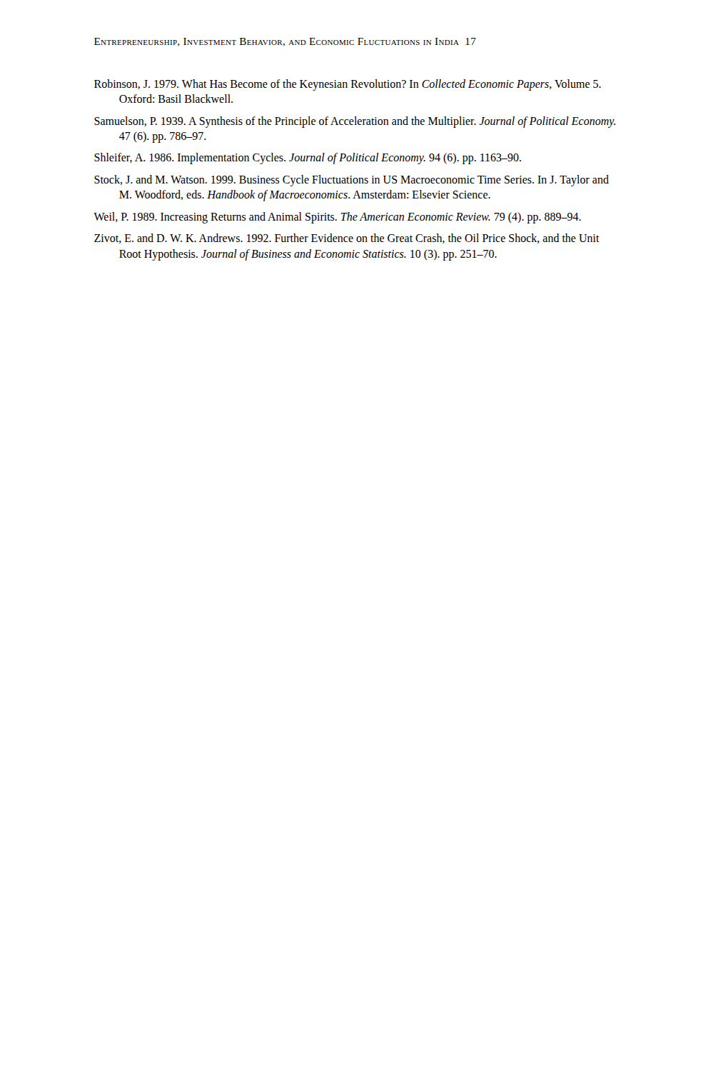Entrepreneurship, Investment Behavior, and Economic Fluctuations in India 17
Robinson, J. 1979. What Has Become of the Keynesian Revolution? In Collected Economic Papers, Volume 5. Oxford: Basil Blackwell.
Samuelson, P. 1939. A Synthesis of the Principle of Acceleration and the Multiplier. Journal of Political Economy. 47 (6). pp. 786–97.
Shleifer, A. 1986. Implementation Cycles. Journal of Political Economy. 94 (6). pp. 1163–90.
Stock, J. and M. Watson. 1999. Business Cycle Fluctuations in US Macroeconomic Time Series. In J. Taylor and M. Woodford, eds. Handbook of Macroeconomics. Amsterdam: Elsevier Science.
Weil, P. 1989. Increasing Returns and Animal Spirits. The American Economic Review. 79 (4). pp. 889–94.
Zivot, E. and D. W. K. Andrews. 1992. Further Evidence on the Great Crash, the Oil Price Shock, and the Unit Root Hypothesis. Journal of Business and Economic Statistics. 10 (3). pp. 251–70.